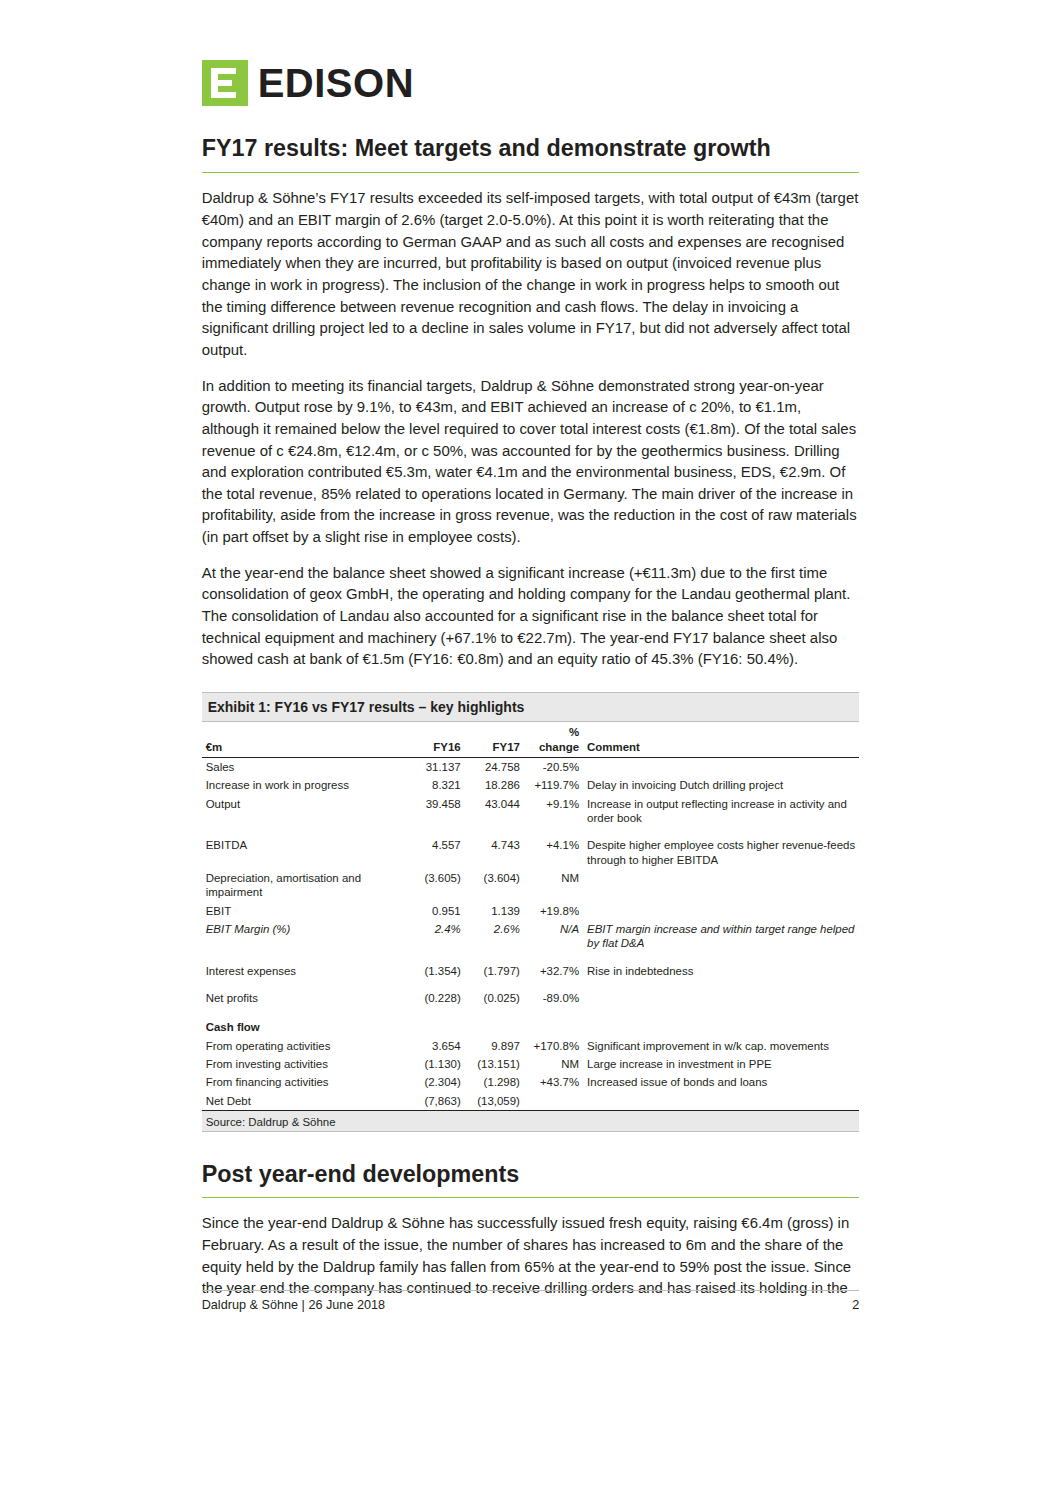EDISON
FY17 results: Meet targets and demonstrate growth
Daldrup & Söhne’s FY17 results exceeded its self-imposed targets, with total output of €43m (target €40m) and an EBIT margin of 2.6% (target 2.0-5.0%). At this point it is worth reiterating that the company reports according to German GAAP and as such all costs and expenses are recognised immediately when they are incurred, but profitability is based on output (invoiced revenue plus change in work in progress). The inclusion of the change in work in progress helps to smooth out the timing difference between revenue recognition and cash flows. The delay in invoicing a significant drilling project led to a decline in sales volume in FY17, but did not adversely affect total output.
In addition to meeting its financial targets, Daldrup & Söhne demonstrated strong year-on-year growth. Output rose by 9.1%, to €43m, and EBIT achieved an increase of c 20%, to €1.1m, although it remained below the level required to cover total interest costs (€1.8m). Of the total sales revenue of c €24.8m, €12.4m, or c 50%, was accounted for by the geothermics business. Drilling and exploration contributed €5.3m, water €4.1m and the environmental business, EDS, €2.9m. Of the total revenue, 85% related to operations located in Germany. The main driver of the increase in profitability, aside from the increase in gross revenue, was the reduction in the cost of raw materials (in part offset by a slight rise in employee costs).
At the year-end the balance sheet showed a significant increase (+€11.3m) due to the first time consolidation of geox GmbH, the operating and holding company for the Landau geothermal plant. The consolidation of Landau also accounted for a significant rise in the balance sheet total for technical equipment and machinery (+67.1% to €22.7m). The year-end FY17 balance sheet also showed cash at bank of €1.5m (FY16: €0.8m) and an equity ratio of 45.3% (FY16: 50.4%).
Exhibit 1: FY16 vs FY17 results – key highlights
| €m | FY16 | FY17 | % change | Comment |
| --- | --- | --- | --- | --- |
| Sales | 31.137 | 24.758 | -20.5% | |
| Increase in work in progress | 8.321 | 18.286 | +119.7% | Delay in invoicing Dutch drilling project |
| Output | 39.458 | 43.044 | +9.1% | Increase in output reflecting increase in activity and order book |
| EBITDA | 4.557 | 4.743 | +4.1% | Despite higher employee costs higher revenue-feeds through to higher EBITDA |
| Depreciation, amortisation and impairment | (3.605) | (3.604) | NM | |
| EBIT | 0.951 | 1.139 | +19.8% | |
| EBIT Margin (%) | 2.4% | 2.6% | N/A | EBIT margin increase and within target range helped by flat D&A |
| Interest expenses | (1.354) | (1.797) | +32.7% | Rise in indebtedness |
| Net profits | (0.228) | (0.025) | -89.0% | |
| Cash flow | | | | |
| From operating activities | 3.654 | 9.897 | +170.8% | Significant improvement in w/k cap. movements |
| From investing activities | (1.130) | (13.151) | NM | Large increase in investment in PPE |
| From financing activities | (2.304) | (1.298) | +43.7% | Increased issue of bonds and loans |
| Net Debt | (7,863) | (13,059) | | |
Source: Daldrup & Söhne
Post year-end developments
Since the year-end Daldrup & Söhne has successfully issued fresh equity, raising €6.4m (gross) in February. As a result of the issue, the number of shares has increased to 6m and the share of the equity held by the Daldrup family has fallen from 65% at the year-end to 59% post the issue. Since the year end the company has continued to receive drilling orders and has raised its holding in the
Daldrup & Söhne | 26 June 2018 2